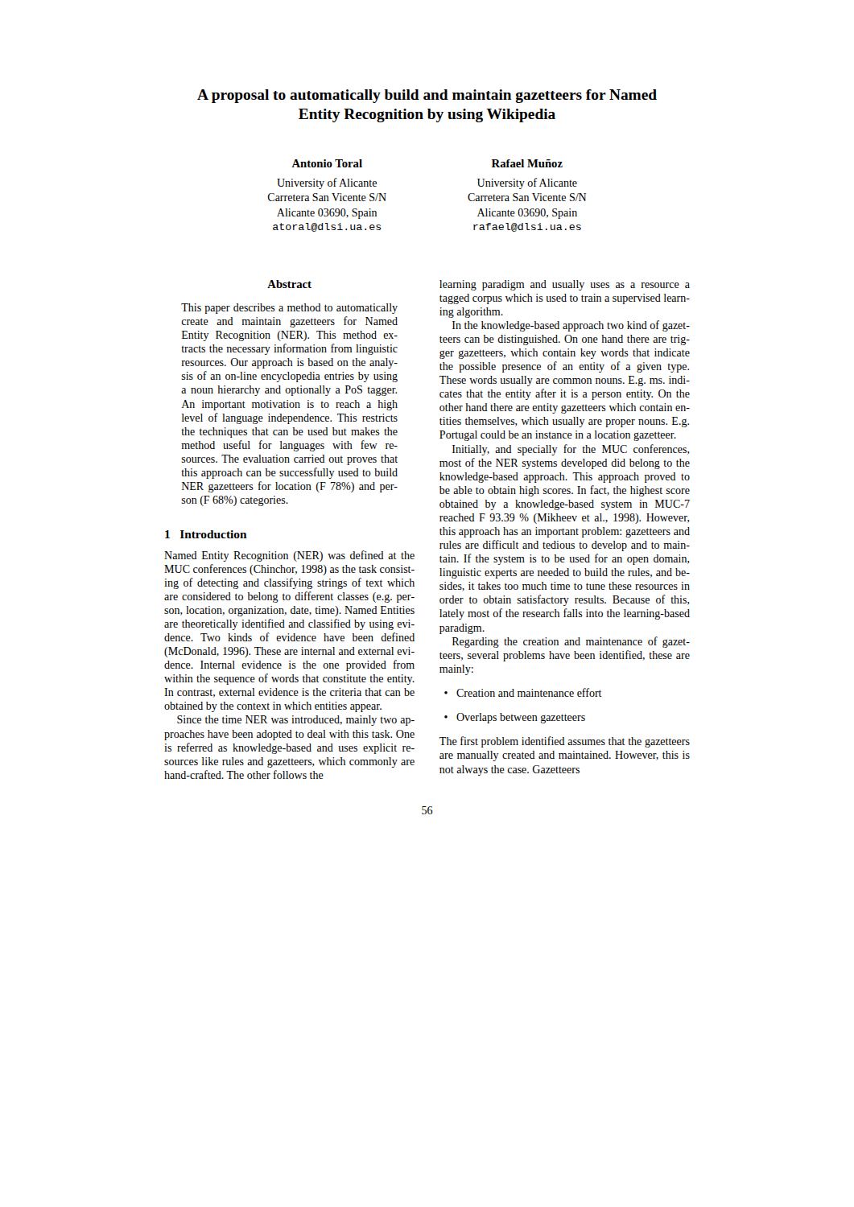A proposal to automatically build and maintain gazetteers for Named Entity Recognition by using Wikipedia
Antonio Toral
University of Alicante
Carretera San Vicente S/N
Alicante 03690, Spain
atoral@dlsi.ua.es
Rafael Muñoz
University of Alicante
Carretera San Vicente S/N
Alicante 03690, Spain
rafael@dlsi.ua.es
Abstract
This paper describes a method to automatically create and maintain gazetteers for Named Entity Recognition (NER). This method extracts the necessary information from linguistic resources. Our approach is based on the analysis of an on-line encyclopedia entries by using a noun hierarchy and optionally a PoS tagger. An important motivation is to reach a high level of language independence. This restricts the techniques that can be used but makes the method useful for languages with few resources. The evaluation carried out proves that this approach can be successfully used to build NER gazetteers for location (F 78%) and person (F 68%) categories.
1 Introduction
Named Entity Recognition (NER) was defined at the MUC conferences (Chinchor, 1998) as the task consisting of detecting and classifying strings of text which are considered to belong to different classes (e.g. person, location, organization, date, time). Named Entities are theoretically identified and classified by using evidence. Two kinds of evidence have been defined (McDonald, 1996). These are internal and external evidence. Internal evidence is the one provided from within the sequence of words that constitute the entity. In contrast, external evidence is the criteria that can be obtained by the context in which entities appear.
Since the time NER was introduced, mainly two approaches have been adopted to deal with this task. One is referred as knowledge-based and uses explicit resources like rules and gazetteers, which commonly are hand-crafted. The other follows the
learning paradigm and usually uses as a resource a tagged corpus which is used to train a supervised learning algorithm.
In the knowledge-based approach two kind of gazetteers can be distinguished. On one hand there are trigger gazetteers, which contain key words that indicate the possible presence of an entity of a given type. These words usually are common nouns. E.g. ms. indicates that the entity after it is a person entity. On the other hand there are entity gazetteers which contain entities themselves, which usually are proper nouns. E.g. Portugal could be an instance in a location gazetteer.
Initially, and specially for the MUC conferences, most of the NER systems developed did belong to the knowledge-based approach. This approach proved to be able to obtain high scores. In fact, the highest score obtained by a knowledge-based system in MUC-7 reached F 93.39 % (Mikheev et al., 1998). However, this approach has an important problem: gazetteers and rules are difficult and tedious to develop and to maintain. If the system is to be used for an open domain, linguistic experts are needed to build the rules, and besides, it takes too much time to tune these resources in order to obtain satisfactory results. Because of this, lately most of the research falls into the learning-based paradigm.
Regarding the creation and maintenance of gazetteers, several problems have been identified, these are mainly:
Creation and maintenance effort
Overlaps between gazetteers
The first problem identified assumes that the gazetteers are manually created and maintained. However, this is not always the case. Gazetteers
56